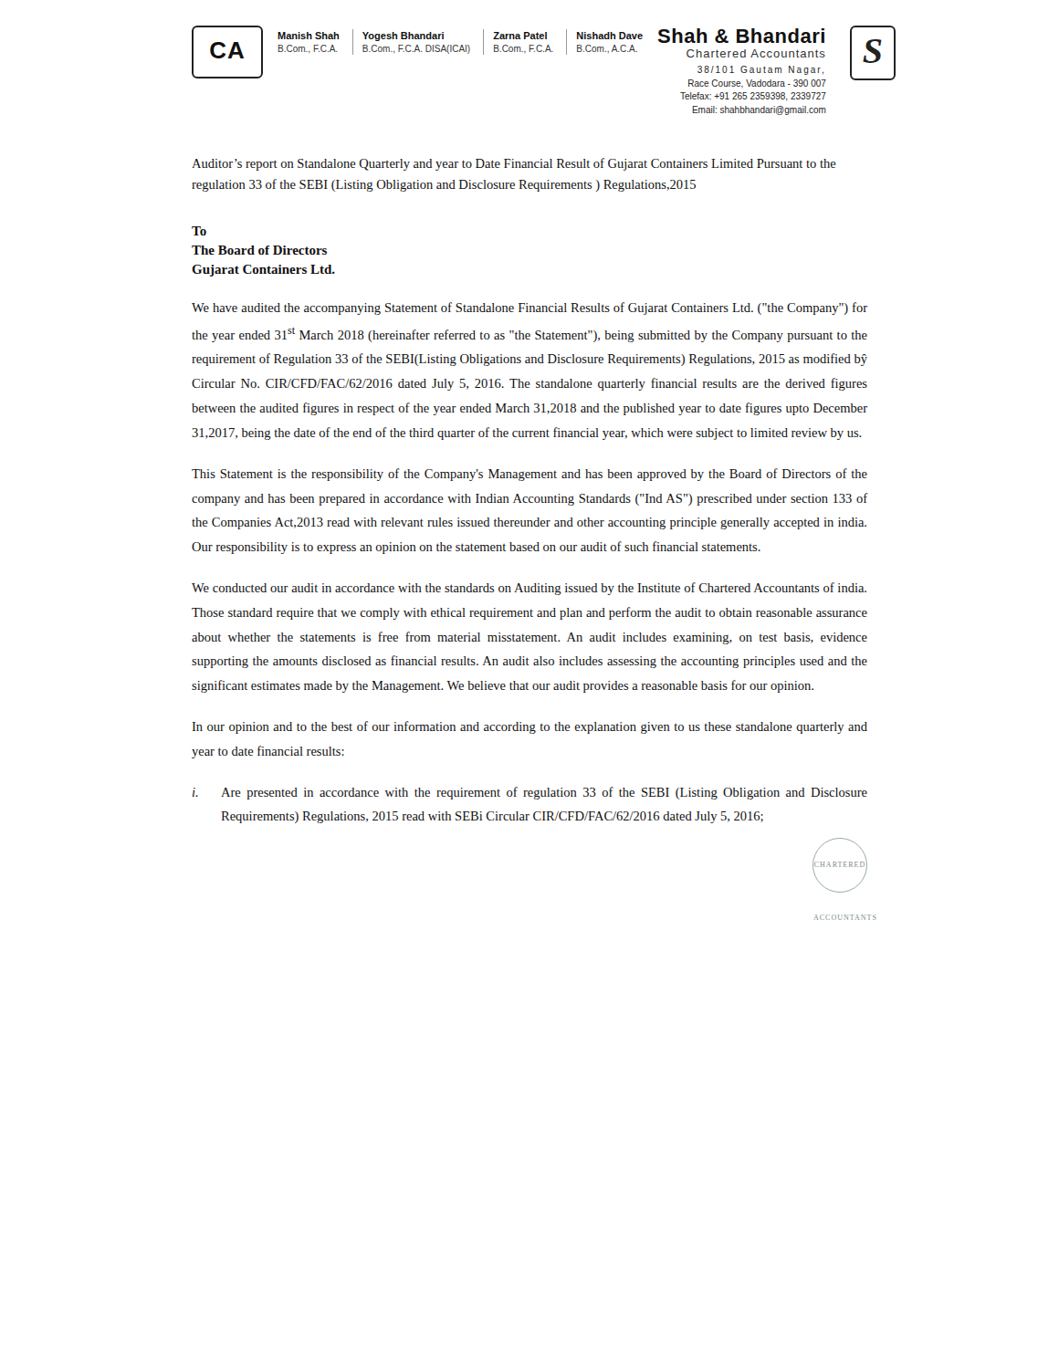CA
Manish Shah
B.Com., F.C.A.
Yogesh Bhandari
B.Com., F.C.A. DISA(ICAI)
Zarna Patel
B.Com., F.C.A.
Nishadh Dave
B.Com., A.C.A.
Shah & Bhandari
Chartered Accountants
38/101 Gautam Nagar,
Race Course, Vadodara - 390 007
Telefax: +91 265 2359398, 2339727
Email: shahbhandari@gmail.com
Auditor’s report on Standalone Quarterly and year to Date Financial Result of Gujarat Containers Limited Pursuant to the regulation 33 of the SEBI (Listing Obligation and Disclosure Requirements ) Regulations,2015
To The Board of Directors Gujarat Containers Ltd.
We have audited the accompanying Statement of Standalone Financial Results of Gujarat Containers Ltd. ("the Company") for the year ended 31st March 2018 (hereinafter referred to as "the Statement"), being submitted by the Company pursuant to the requirement of Regulation 33 of the SEBI(Listing Obligations and Disclosure Requirements) Regulations, 2015 as modified bŷ Circular No. CIR/CFD/FAC/62/2016 dated July 5, 2016. The standalone quarterly financial results are the derived figures between the audited figures in respect of the year ended March 31,2018 and the published year to date figures upto December 31,2017, being the date of the end of the third quarter of the current financial year, which were subject to limited review by us.
This Statement is the responsibility of the Company's Management and has been approved by the Board of Directors of the company and has been prepared in accordance with Indian Accounting Standards ("Ind AS") prescribed under section 133 of the Companies Act,2013 read with relevant rules issued thereunder and other accounting principle generally accepted in india. Our responsibility is to express an opinion on the statement based on our audit of such financial statements.
We conducted our audit in accordance with the standards on Auditing issued by the Institute of Chartered Accountants of india. Those standard require that we comply with ethical requirement and plan and perform the audit to obtain reasonable assurance about whether the statements is free from material misstatement. An audit includes examining, on test basis, evidence supporting the amounts disclosed as financial results. An audit also includes assessing the accounting principles used and the significant estimates made by the Management. We believe that our audit provides a reasonable basis for our opinion.
In our opinion and to the best of our information and according to the explanation given to us these standalone quarterly and year to date financial results:
i. Are presented in accordance with the requirement of regulation 33 of the SEBI (Listing Obligation and Disclosure Requirements) Regulations, 2015 read with SEBi Circular CIR/CFD/FAC/62/2016 dated July 5, 2016;
CHARTERED
ACCOUNTANTS